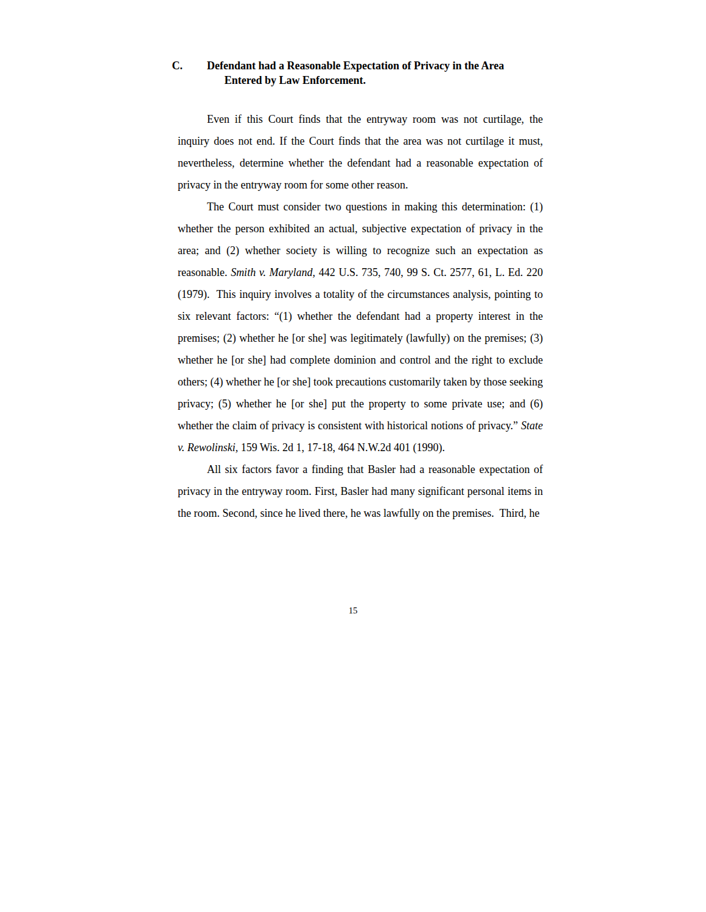C. Defendant had a Reasonable Expectation of Privacy in the Area Entered by Law Enforcement.
Even if this Court finds that the entryway room was not curtilage, the inquiry does not end. If the Court finds that the area was not curtilage it must, nevertheless, determine whether the defendant had a reasonable expectation of privacy in the entryway room for some other reason.
The Court must consider two questions in making this determination: (1) whether the person exhibited an actual, subjective expectation of privacy in the area; and (2) whether society is willing to recognize such an expectation as reasonable. Smith v. Maryland, 442 U.S. 735, 740, 99 S. Ct. 2577, 61, L. Ed. 220 (1979). This inquiry involves a totality of the circumstances analysis, pointing to six relevant factors: “(1) whether the defendant had a property interest in the premises; (2) whether he [or she] was legitimately (lawfully) on the premises; (3) whether he [or she] had complete dominion and control and the right to exclude others; (4) whether he [or she] took precautions customarily taken by those seeking privacy; (5) whether he [or she] put the property to some private use; and (6) whether the claim of privacy is consistent with historical notions of privacy.” State v. Rewolinski, 159 Wis. 2d 1, 17-18, 464 N.W.2d 401 (1990).
All six factors favor a finding that Basler had a reasonable expectation of privacy in the entryway room. First, Basler had many significant personal items in the room. Second, since he lived there, he was lawfully on the premises. Third, he
15